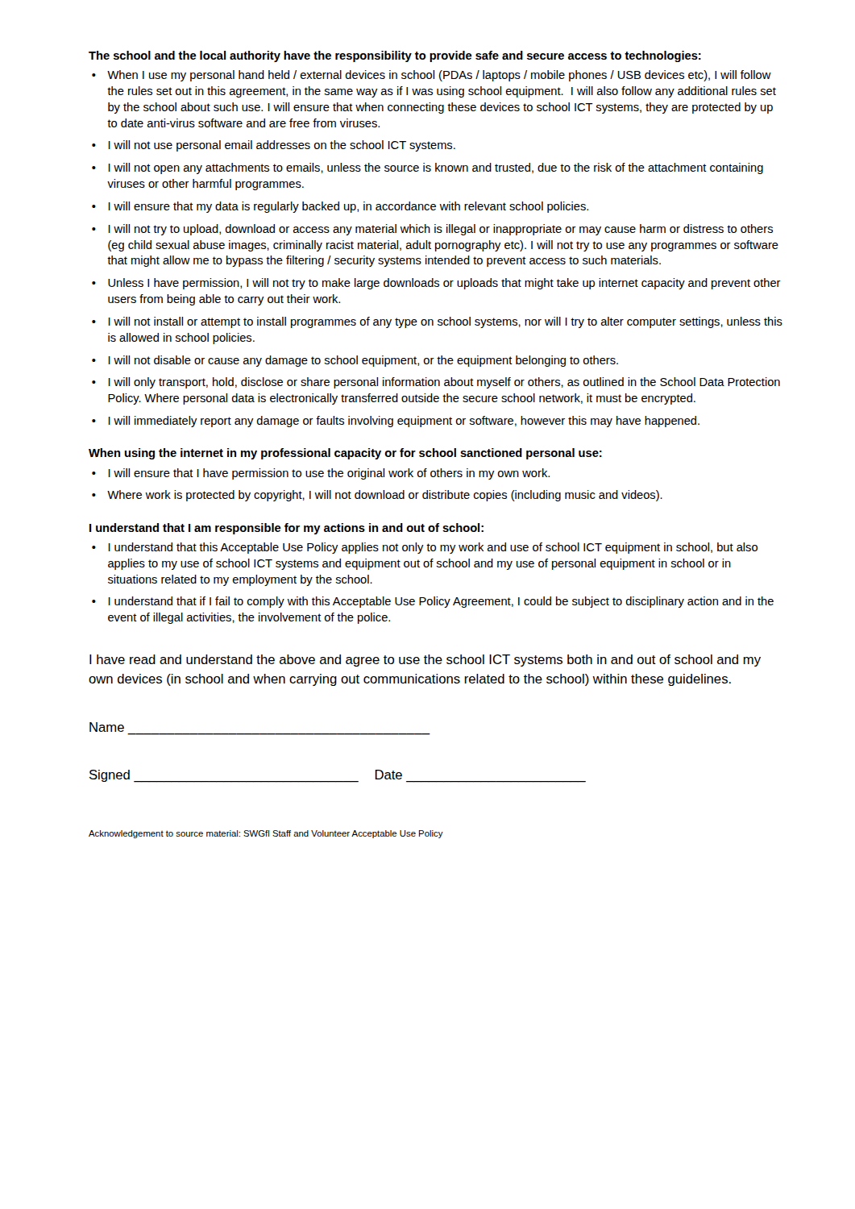The school and the local authority have the responsibility to provide safe and secure access to technologies:
When I use my personal hand held / external devices in school (PDAs / laptops / mobile phones / USB devices etc), I will follow the rules set out in this agreement, in the same way as if I was using school equipment. I will also follow any additional rules set by the school about such use. I will ensure that when connecting these devices to school ICT systems, they are protected by up to date anti-virus software and are free from viruses.
I will not use personal email addresses on the school ICT systems.
I will not open any attachments to emails, unless the source is known and trusted, due to the risk of the attachment containing viruses or other harmful programmes.
I will ensure that my data is regularly backed up, in accordance with relevant school policies.
I will not try to upload, download or access any material which is illegal or inappropriate or may cause harm or distress to others (eg child sexual abuse images, criminally racist material, adult pornography etc). I will not try to use any programmes or software that might allow me to bypass the filtering / security systems intended to prevent access to such materials.
Unless I have permission, I will not try to make large downloads or uploads that might take up internet capacity and prevent other users from being able to carry out their work.
I will not install or attempt to install programmes of any type on school systems, nor will I try to alter computer settings, unless this is allowed in school policies.
I will not disable or cause any damage to school equipment, or the equipment belonging to others.
I will only transport, hold, disclose or share personal information about myself or others, as outlined in the School Data Protection Policy. Where personal data is electronically transferred outside the secure school network, it must be encrypted.
I will immediately report any damage or faults involving equipment or software, however this may have happened.
When using the internet in my professional capacity or for school sanctioned personal use:
I will ensure that I have permission to use the original work of others in my own work.
Where work is protected by copyright, I will not download or distribute copies (including music and videos).
I understand that I am responsible for my actions in and out of school:
I understand that this Acceptable Use Policy applies not only to my work and use of school ICT equipment in school, but also applies to my use of school ICT systems and equipment out of school and my use of personal equipment in school or in situations related to my employment by the school.
I understand that if I fail to comply with this Acceptable Use Policy Agreement, I could be subject to disciplinary action and in the event of illegal activities, the involvement of the police.
I have read and understand the above and agree to use the school ICT systems both in and out of school and my own devices (in school and when carrying out communications related to the school) within these guidelines.
Name _______________________________________
Signed ______________________________ Date ________________________
Acknowledgement to source material: SWGfl Staff and Volunteer Acceptable Use Policy